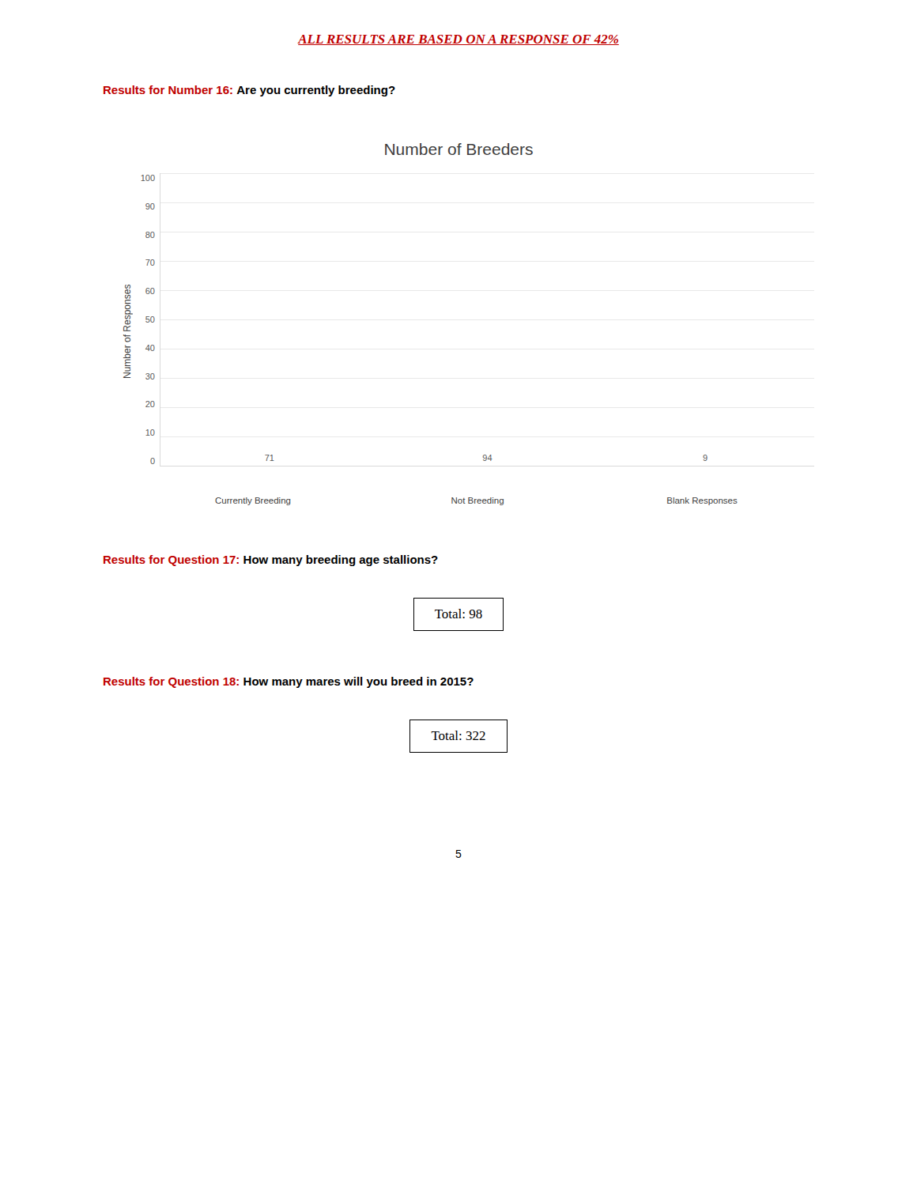ALL RESULTS ARE BASED ON A RESPONSE OF 42%
Results for Number 16: Are you currently breeding?
Number of Breeders
Number of Responses
100 90 80 70 60 50 40 30 20 10 0
71
94
9
Currently Breeding Not Breeding Blank Responses
Results for Question 17: How many breeding age stallions?
Total: 98
Results for Question 18: How many mares will you breed in 2015?
Total: 322
5